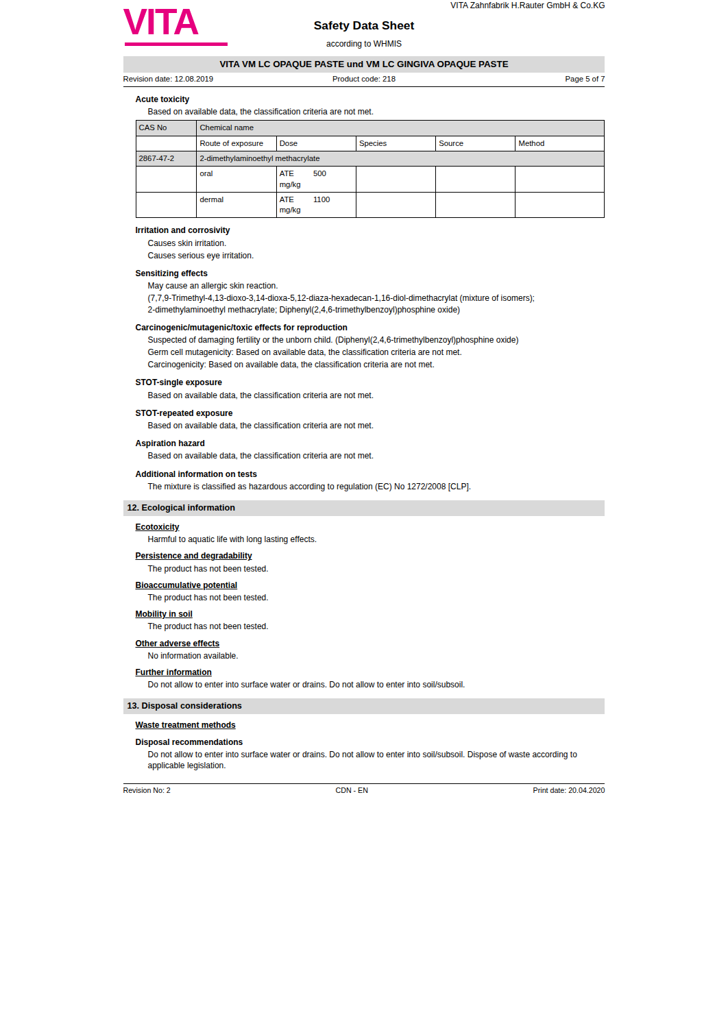VITA Zahnfabrik H.Rauter GmbH & Co.KG
VITA
Safety Data Sheet
according to WHMIS
VITA VM LC OPAQUE PASTE und VM LC GINGIVA OPAQUE PASTE
Revision date: 12.08.2019
Product code: 218
Page 5 of 7
Acute toxicity
Based on available data, the classification criteria are not met.
| CAS No | Chemical name |
| | Route of exposure | Dose | Species | Source | Method |
| 2867-47-2 | 2-dimethylaminoethyl methacrylate |
| | oral | ATE 500 mg/kg | | | |
| | dermal | ATE 1100 mg/kg | | | |
Irritation and corrosivity
Causes skin irritation.
Causes serious eye irritation.
Sensitizing effects
May cause an allergic skin reaction.
(7,7,9-Trimethyl-4,13-dioxo-3,14-dioxa-5,12-diaza-hexadecan-1,16-diol-dimethacrylat (mixture of isomers);
2-dimethylaminoethyl methacrylate; Diphenyl(2,4,6-trimethylbenzoyl)phosphine oxide)
Carcinogenic/mutagenic/toxic effects for reproduction
Suspected of damaging fertility or the unborn child. (Diphenyl(2,4,6-trimethylbenzoyl)phosphine oxide)
Germ cell mutagenicity: Based on available data, the classification criteria are not met.
Carcinogenicity: Based on available data, the classification criteria are not met.
STOT-single exposure
Based on available data, the classification criteria are not met.
STOT-repeated exposure
Based on available data, the classification criteria are not met.
Aspiration hazard
Based on available data, the classification criteria are not met.
Additional information on tests
The mixture is classified as hazardous according to regulation (EC) No 1272/2008 [CLP].
12. Ecological information
Ecotoxicity
Harmful to aquatic life with long lasting effects.
Persistence and degradability
The product has not been tested.
Bioaccumulative potential
The product has not been tested.
Mobility in soil
The product has not been tested.
Other adverse effects
No information available.
Further information
Do not allow to enter into surface water or drains. Do not allow to enter into soil/subsoil.
13. Disposal considerations
Waste treatment methods
Disposal recommendations
Do not allow to enter into surface water or drains. Do not allow to enter into soil/subsoil. Dispose of waste according to applicable legislation.
Revision No: 2
CDN - EN
Print date: 20.04.2020